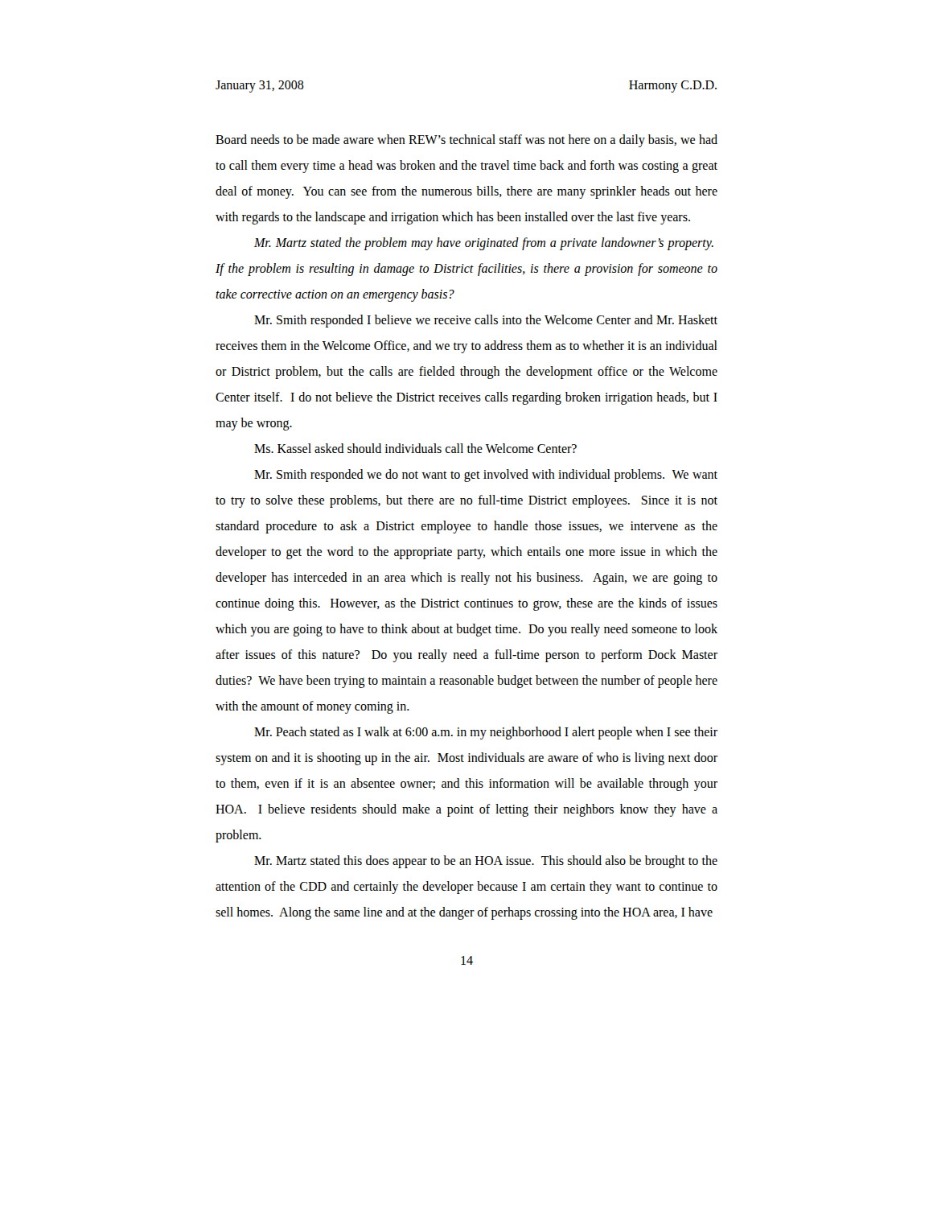January 31, 2008 Harmony C.D.D.
Board needs to be made aware when REW’s technical staff was not here on a daily basis, we had to call them every time a head was broken and the travel time back and forth was costing a great deal of money. You can see from the numerous bills, there are many sprinkler heads out here with regards to the landscape and irrigation which has been installed over the last five years.
Mr. Martz stated the problem may have originated from a private landowner’s property. If the problem is resulting in damage to District facilities, is there a provision for someone to take corrective action on an emergency basis?
Mr. Smith responded I believe we receive calls into the Welcome Center and Mr. Haskett receives them in the Welcome Office, and we try to address them as to whether it is an individual or District problem, but the calls are fielded through the development office or the Welcome Center itself. I do not believe the District receives calls regarding broken irrigation heads, but I may be wrong.
Ms. Kassel asked should individuals call the Welcome Center?
Mr. Smith responded we do not want to get involved with individual problems. We want to try to solve these problems, but there are no full-time District employees. Since it is not standard procedure to ask a District employee to handle those issues, we intervene as the developer to get the word to the appropriate party, which entails one more issue in which the developer has interceded in an area which is really not his business. Again, we are going to continue doing this. However, as the District continues to grow, these are the kinds of issues which you are going to have to think about at budget time. Do you really need someone to look after issues of this nature? Do you really need a full-time person to perform Dock Master duties? We have been trying to maintain a reasonable budget between the number of people here with the amount of money coming in.
Mr. Peach stated as I walk at 6:00 a.m. in my neighborhood I alert people when I see their system on and it is shooting up in the air. Most individuals are aware of who is living next door to them, even if it is an absentee owner; and this information will be available through your HOA. I believe residents should make a point of letting their neighbors know they have a problem.
Mr. Martz stated this does appear to be an HOA issue. This should also be brought to the attention of the CDD and certainly the developer because I am certain they want to continue to sell homes. Along the same line and at the danger of perhaps crossing into the HOA area, I have
14